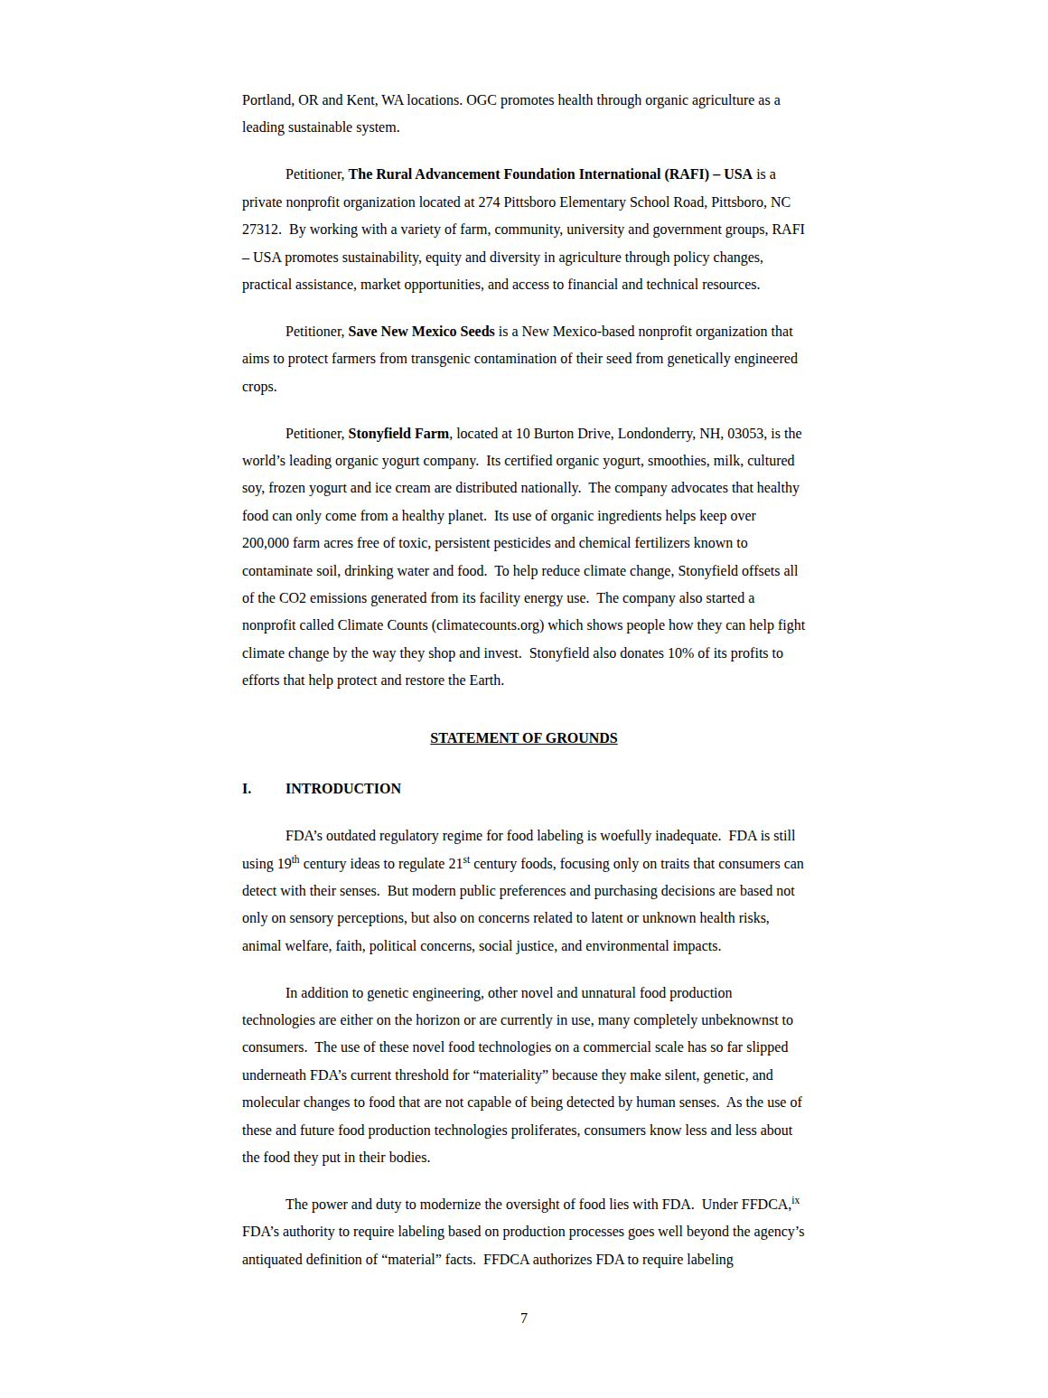Portland, OR and Kent, WA locations. OGC promotes health through organic agriculture as a leading sustainable system.
Petitioner, The Rural Advancement Foundation International (RAFI) – USA is a private nonprofit organization located at 274 Pittsboro Elementary School Road, Pittsboro, NC 27312. By working with a variety of farm, community, university and government groups, RAFI – USA promotes sustainability, equity and diversity in agriculture through policy changes, practical assistance, market opportunities, and access to financial and technical resources.
Petitioner, Save New Mexico Seeds is a New Mexico-based nonprofit organization that aims to protect farmers from transgenic contamination of their seed from genetically engineered crops.
Petitioner, Stonyfield Farm, located at 10 Burton Drive, Londonderry, NH, 03053, is the world’s leading organic yogurt company. Its certified organic yogurt, smoothies, milk, cultured soy, frozen yogurt and ice cream are distributed nationally. The company advocates that healthy food can only come from a healthy planet. Its use of organic ingredients helps keep over 200,000 farm acres free of toxic, persistent pesticides and chemical fertilizers known to contaminate soil, drinking water and food. To help reduce climate change, Stonyfield offsets all of the CO2 emissions generated from its facility energy use. The company also started a nonprofit called Climate Counts (climatecounts.org) which shows people how they can help fight climate change by the way they shop and invest. Stonyfield also donates 10% of its profits to efforts that help protect and restore the Earth.
STATEMENT OF GROUNDS
I. INTRODUCTION
FDA’s outdated regulatory regime for food labeling is woefully inadequate. FDA is still using 19th century ideas to regulate 21st century foods, focusing only on traits that consumers can detect with their senses. But modern public preferences and purchasing decisions are based not only on sensory perceptions, but also on concerns related to latent or unknown health risks, animal welfare, faith, political concerns, social justice, and environmental impacts.
In addition to genetic engineering, other novel and unnatural food production technologies are either on the horizon or are currently in use, many completely unbeknownst to consumers. The use of these novel food technologies on a commercial scale has so far slipped underneath FDA’s current threshold for “materiality” because they make silent, genetic, and molecular changes to food that are not capable of being detected by human senses. As the use of these and future food production technologies proliferates, consumers know less and less about the food they put in their bodies.
The power and duty to modernize the oversight of food lies with FDA. Under FFDCA,ix FDA’s authority to require labeling based on production processes goes well beyond the agency’s antiquated definition of “material” facts. FFDCA authorizes FDA to require labeling
7